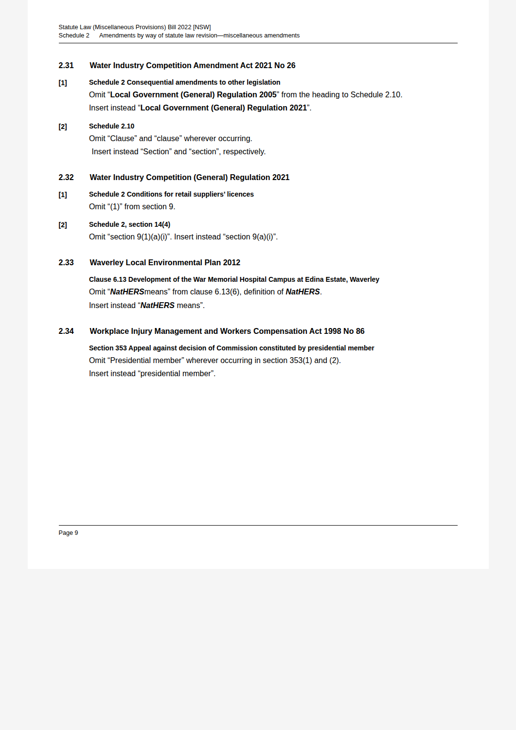Statute Law (Miscellaneous Provisions) Bill 2022 [NSW] Schedule 2 Amendments by way of statute law revision—miscellaneous amendments
2.31 Water Industry Competition Amendment Act 2021 No 26
[1]
Schedule 2 Consequential amendments to other legislation
Omit “Local Government (General) Regulation 2005” from the heading to Schedule 2.10.
Insert instead “Local Government (General) Regulation 2021”.
[2]
Schedule 2.10
Omit “Clause” and “clause” wherever occurring.
Insert instead “Section” and “section”, respectively.
2.32 Water Industry Competition (General) Regulation 2021
[1]
Schedule 2 Conditions for retail suppliers’ licences
Omit “(1)” from section 9.
[2]
Schedule 2, section 14(4)
Omit “section 9(1)(a)(i)”. Insert instead “section 9(a)(i)”.
2.33 Waverley Local Environmental Plan 2012
Clause 6.13 Development of the War Memorial Hospital Campus at Edina Estate, Waverley
Omit “NatHERSmeans” from clause 6.13(6), definition of NatHERS.
Insert instead “NatHERS means”.
2.34 Workplace Injury Management and Workers Compensation Act 1998 No 86
Section 353 Appeal against decision of Commission constituted by presidential member
Omit “Presidential member” wherever occurring in section 353(1) and (2).
Insert instead “presidential member”.
Page 9